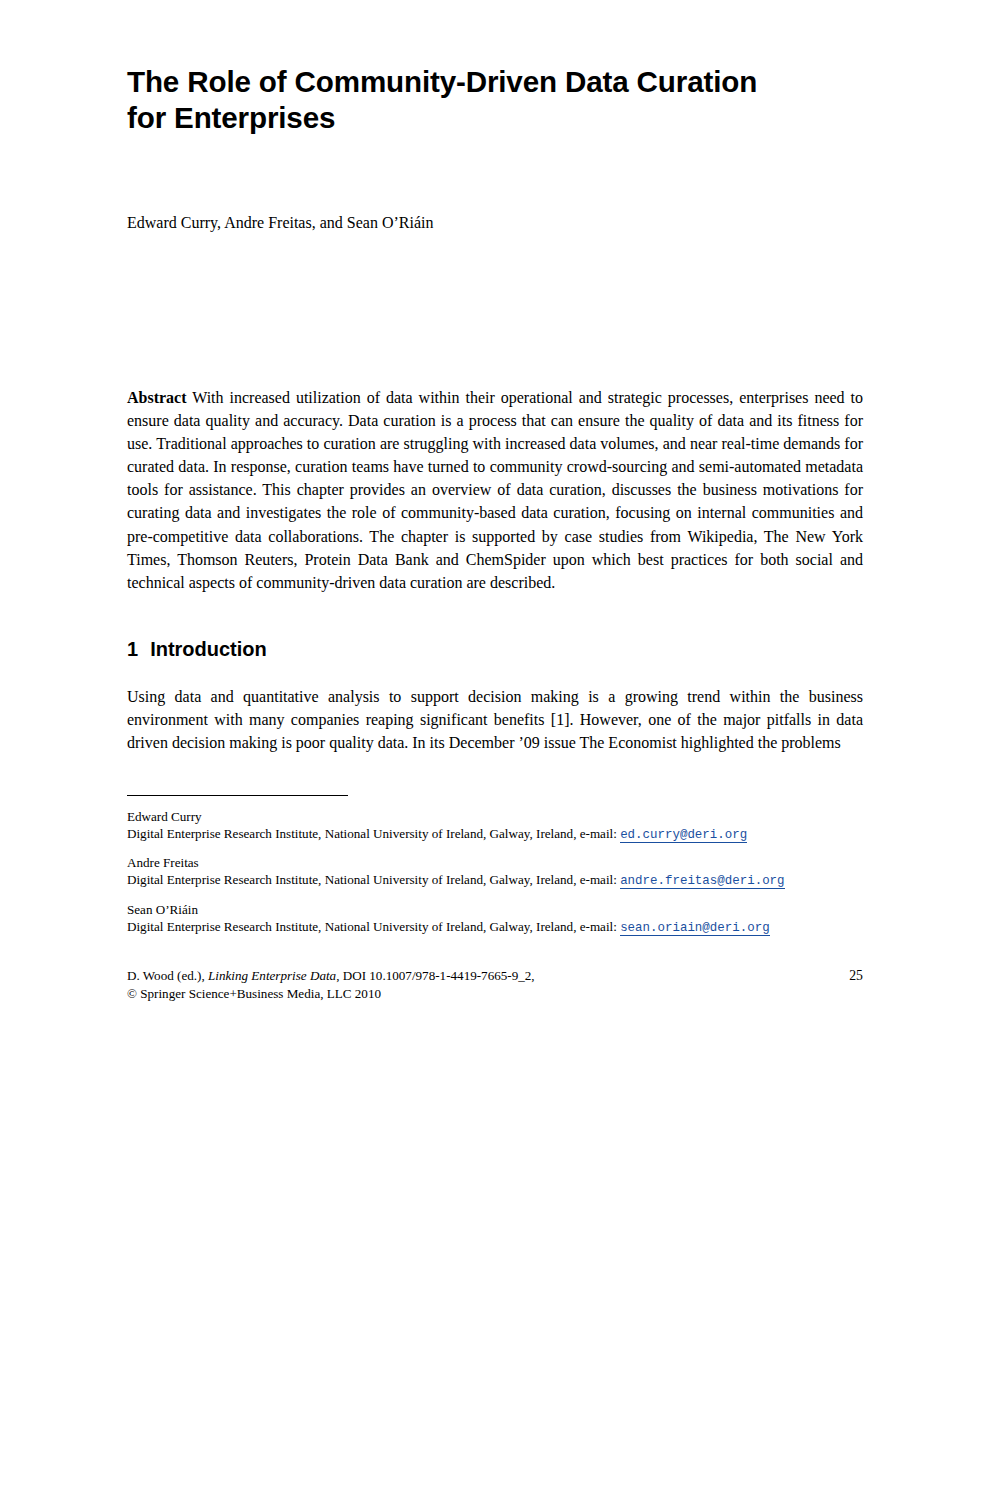The Role of Community-Driven Data Curation
for Enterprises
Edward Curry, Andre Freitas, and Sean O’Riáin
Abstract With increased utilization of data within their operational and strategic processes, enterprises need to ensure data quality and accuracy. Data curation is a process that can ensure the quality of data and its fitness for use. Traditional approaches to curation are struggling with increased data volumes, and near real-time demands for curated data. In response, curation teams have turned to community crowd-sourcing and semi-automated metadata tools for assistance. This chapter provides an overview of data curation, discusses the business motivations for curating data and investigates the role of community-based data curation, focusing on internal communities and pre-competitive data collaborations. The chapter is supported by case studies from Wikipedia, The New York Times, Thomson Reuters, Protein Data Bank and ChemSpider upon which best practices for both social and technical aspects of community-driven data curation are described.
1 Introduction
Using data and quantitative analysis to support decision making is a growing trend within the business environment with many companies reaping significant benefits [1]. However, one of the major pitfalls in data driven decision making is poor quality data. In its December ’09 issue The Economist highlighted the problems
Edward Curry Digital Enterprise Research Institute, National University of Ireland, Galway, Ireland, e-mail: ed.curry@deri.org
Andre Freitas Digital Enterprise Research Institute, National University of Ireland, Galway, Ireland, e-mail: andre.freitas@deri.org
Sean O’Riáin Digital Enterprise Research Institute, National University of Ireland, Galway, Ireland, e-mail: sean.oriain@deri.org
25
D. Wood (ed.), Linking Enterprise Data, DOI 10.1007/978-1-4419-7665-9_2,
© Springer Science+Business Media, LLC 2010